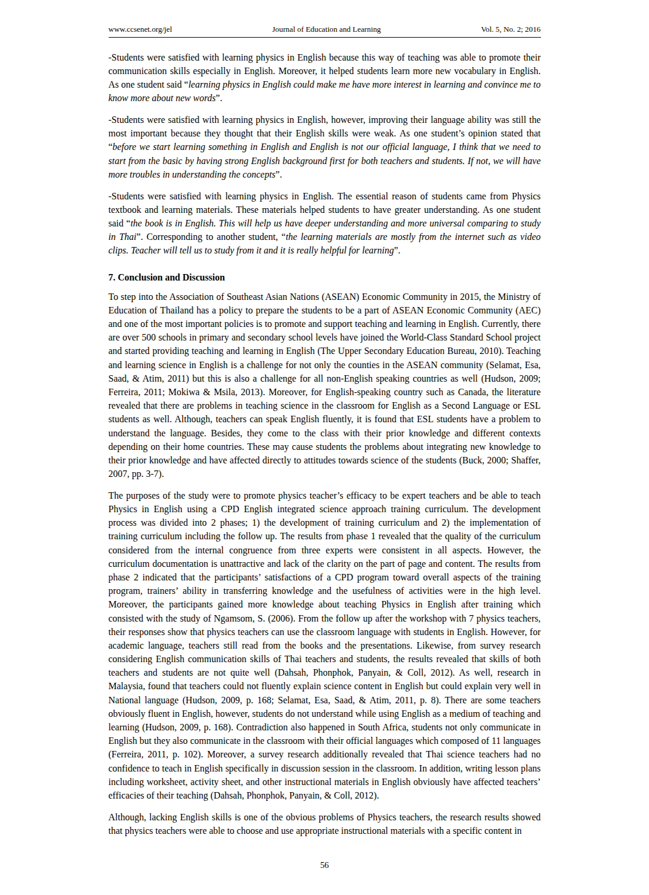www.ccsenet.org/jel Journal of Education and Learning Vol. 5, No. 2; 2016
-Students were satisfied with learning physics in English because this way of teaching was able to promote their communication skills especially in English. Moreover, it helped students learn more new vocabulary in English. As one student said “learning physics in English could make me have more interest in learning and convince me to know more about new words”.
-Students were satisfied with learning physics in English, however, improving their language ability was still the most important because they thought that their English skills were weak. As one student’s opinion stated that “before we start learning something in English and English is not our official language, I think that we need to start from the basic by having strong English background first for both teachers and students. If not, we will have more troubles in understanding the concepts”.
-Students were satisfied with learning physics in English. The essential reason of students came from Physics textbook and learning materials. These materials helped students to have greater understanding. As one student said “the book is in English. This will help us have deeper understanding and more universal comparing to study in Thai”. Corresponding to another student, “the learning materials are mostly from the internet such as video clips. Teacher will tell us to study from it and it is really helpful for learning”.
7. Conclusion and Discussion
To step into the Association of Southeast Asian Nations (ASEAN) Economic Community in 2015, the Ministry of Education of Thailand has a policy to prepare the students to be a part of ASEAN Economic Community (AEC) and one of the most important policies is to promote and support teaching and learning in English. Currently, there are over 500 schools in primary and secondary school levels have joined the World-Class Standard School project and started providing teaching and learning in English (The Upper Secondary Education Bureau, 2010). Teaching and learning science in English is a challenge for not only the counties in the ASEAN community (Selamat, Esa, Saad, & Atim, 2011) but this is also a challenge for all non-English speaking countries as well (Hudson, 2009; Ferreira, 2011; Mokiwa & Msila, 2013). Moreover, for English-speaking country such as Canada, the literature revealed that there are problems in teaching science in the classroom for English as a Second Language or ESL students as well. Although, teachers can speak English fluently, it is found that ESL students have a problem to understand the language. Besides, they come to the class with their prior knowledge and different contexts depending on their home countries. These may cause students the problems about integrating new knowledge to their prior knowledge and have affected directly to attitudes towards science of the students (Buck, 2000; Shaffer, 2007, pp. 3-7).
The purposes of the study were to promote physics teacher’s efficacy to be expert teachers and be able to teach Physics in English using a CPD English integrated science approach training curriculum. The development process was divided into 2 phases; 1) the development of training curriculum and 2) the implementation of training curriculum including the follow up. The results from phase 1 revealed that the quality of the curriculum considered from the internal congruence from three experts were consistent in all aspects. However, the curriculum documentation is unattractive and lack of the clarity on the part of page and content. The results from phase 2 indicated that the participants’ satisfactions of a CPD program toward overall aspects of the training program, trainers’ ability in transferring knowledge and the usefulness of activities were in the high level. Moreover, the participants gained more knowledge about teaching Physics in English after training which consisted with the study of Ngamsom, S. (2006). From the follow up after the workshop with 7 physics teachers, their responses show that physics teachers can use the classroom language with students in English. However, for academic language, teachers still read from the books and the presentations. Likewise, from survey research considering English communication skills of Thai teachers and students, the results revealed that skills of both teachers and students are not quite well (Dahsah, Phonphok, Panyain, & Coll, 2012). As well, research in Malaysia, found that teachers could not fluently explain science content in English but could explain very well in National language (Hudson, 2009, p. 168; Selamat, Esa, Saad, & Atim, 2011, p. 8). There are some teachers obviously fluent in English, however, students do not understand while using English as a medium of teaching and learning (Hudson, 2009, p. 168). Contradiction also happened in South Africa, students not only communicate in English but they also communicate in the classroom with their official languages which composed of 11 languages (Ferreira, 2011, p. 102). Moreover, a survey research additionally revealed that Thai science teachers had no confidence to teach in English specifically in discussion session in the classroom. In addition, writing lesson plans including worksheet, activity sheet, and other instructional materials in English obviously have affected teachers’ efficacies of their teaching (Dahsah, Phonphok, Panyain, & Coll, 2012).
Although, lacking English skills is one of the obvious problems of Physics teachers, the research results showed that physics teachers were able to choose and use appropriate instructional materials with a specific content in
56